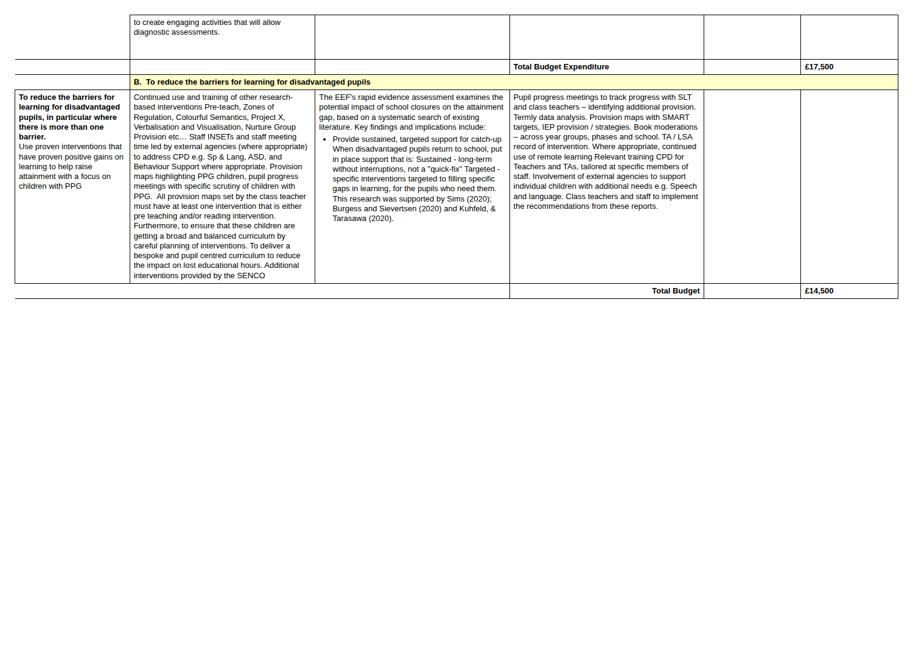| | to create engaging activities that will allow diagnostic assessments. | | | | |
| | | | Total Budget Expenditure | | £17,500 |
| | B. To reduce the barriers for learning for disadvantaged pupils |
| To reduce the barriers for learning for disadvantaged pupils, in particular where there is more than one barrier. Use proven interventions that have proven positive gains on learning to help raise attainment with a focus on children with PPG | Continued use and training of other research-based interventions Pre-teach, Zones of Regulation, Colourful Semantics, Project X, Verbalisation and Visualisation, Nurture Group Provision etc… Staff INSETs and staff meeting time led by external agencies (where appropriate) to address CPD e.g. Sp & Lang, ASD, and Behaviour Support where appropriate. Provision maps highlighting PPG children, pupil progress meetings with specific scrutiny of children with PPG. All provision maps set by the class teacher must have at least one intervention that is either pre teaching and/or reading intervention. Furthermore, to ensure that these children are getting a broad and balanced curriculum by careful planning of interventions. To deliver a bespoke and pupil centred curriculum to reduce the impact on lost educational hours. Additional interventions provided by the SENCO | The EEF's rapid evidence assessment examines the potential impact of school closures on the attainment gap, based on a systematic search of existing literature. Key findings and implications include: Provide sustained, targeted support for catch-up When disadvantaged pupils return to school, put in place support that is: Sustained - long-term without interruptions, not a "quick-fix" Targeted - specific interventions targeted to filling specific gaps in learning, for the pupils who need them. This research was supported by Sims (2020); Burgess and Sievertsen (2020) and Kuhfeld, & Tarasawa (2020). | Pupil progress meetings to track progress with SLT and class teachers – identifying additional provision. Termly data analysis. Provision maps with SMART targets, IEP provision / strategies. Book moderations – across year groups, phases and school. TA / LSA record of intervention. Where appropriate, continued use of remote learning Relevant training CPD for Teachers and TAs, tailored at specific members of staff. Involvement of external agencies to support individual children with additional needs e.g. Speech and language. Class teachers and staff to implement the recommendations from these reports. | | |
| | Total Budget | | £14,500 |